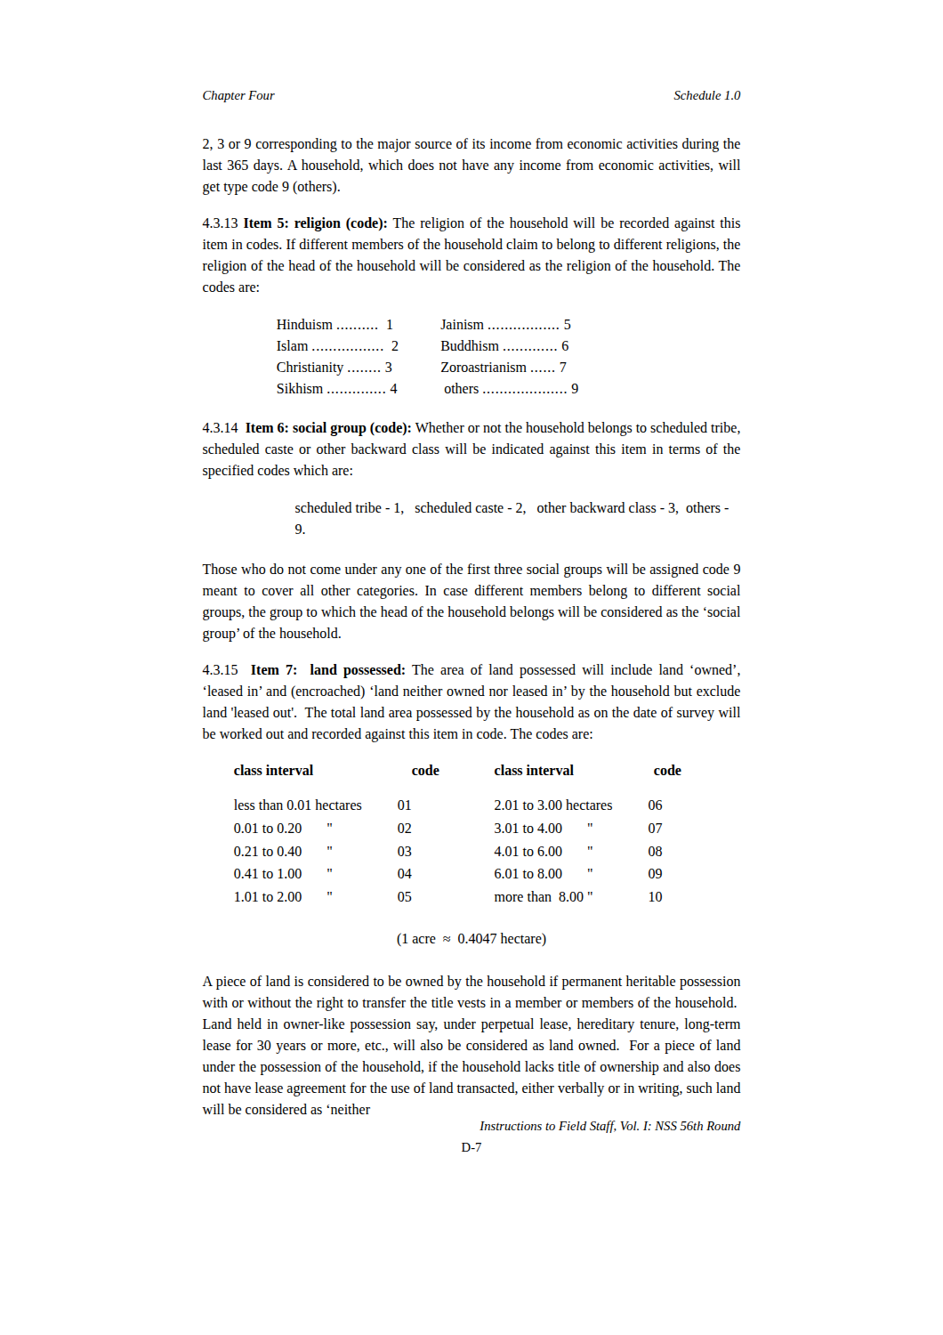Chapter Four Schedule 1.0
2, 3 or 9 corresponding to the major source of its income from economic activities during the last 365 days. A household, which does not have any income from economic activities, will get type code 9 (others).
4.3.13 Item 5: religion (code): The religion of the household will be recorded against this item in codes. If different members of the household claim to belong to different religions, the religion of the head of the household will be considered as the religion of the household. The codes are:
| Hinduism .......... 1 | Jainism ................. 5 |
| Islam ................. 2 | Buddhism ............. 6 |
| Christianity ........ 3 | Zoroastrianism ...... 7 |
| Sikhism .............. 4 | others .................... 9 |
4.3.14 Item 6: social group (code): Whether or not the household belongs to scheduled tribe, scheduled caste or other backward class will be indicated against this item in terms of the specified codes which are:
scheduled tribe - 1, scheduled caste - 2, other backward class - 3, others - 9.
Those who do not come under any one of the first three social groups will be assigned code 9 meant to cover all other categories. In case different members belong to different social groups, the group to which the head of the household belongs will be considered as the ‘social group’ of the household.
4.3.15 Item 7: land possessed: The area of land possessed will include land ‘owned’, ‘leased in’ and (encroached) ‘land neither owned nor leased in’ by the household but exclude land 'leased out'. The total land area possessed by the household as on the date of survey will be worked out and recorded against this item in code. The codes are:
| class interval | code | class interval | code |
| --- | --- | --- | --- |
| less than 0.01 hectares | 01 | 2.01 to 3.00 hectares | 06 |
| 0.01 to 0.20 " | 02 | 3.01 to 4.00 " | 07 |
| 0.21 to 0.40 " | 03 | 4.01 to 6.00 " | 08 |
| 0.41 to 1.00 " | 04 | 6.01 to 8.00 " | 09 |
| 1.01 to 2.00 " | 05 | more than 8.00 " | 10 |
(1 acre ≈ 0.4047 hectare)
A piece of land is considered to be owned by the household if permanent heritable possession with or without the right to transfer the title vests in a member or members of the household. Land held in owner-like possession say, under perpetual lease, hereditary tenure, long-term lease for 30 years or more, etc., will also be considered as land owned. For a piece of land under the possession of the household, if the household lacks title of ownership and also does not have lease agreement for the use of land transacted, either verbally or in writing, such land will be considered as ‘neither
Instructions to Field Staff, Vol. I: NSS 56th Round
D-7